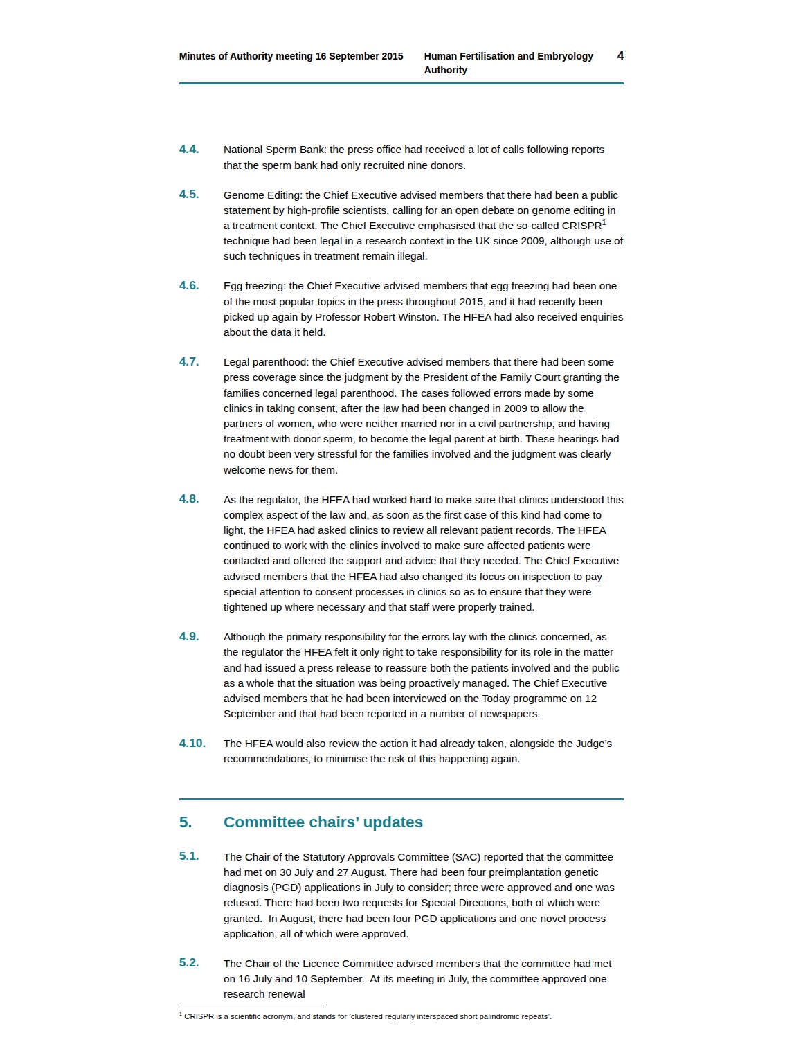Minutes of Authority meeting 16 September 2015 Human Fertilisation and Embryology Authority 4
4.4.
National Sperm Bank: the press office had received a lot of calls following reports that the sperm bank had only recruited nine donors.
4.5.
Genome Editing: the Chief Executive advised members that there had been a public statement by high-profile scientists, calling for an open debate on genome editing in a treatment context. The Chief Executive emphasised that the so-called CRISPR1 technique had been legal in a research context in the UK since 2009, although use of such techniques in treatment remain illegal.
4.6.
Egg freezing: the Chief Executive advised members that egg freezing had been one of the most popular topics in the press throughout 2015, and it had recently been picked up again by Professor Robert Winston. The HFEA had also received enquiries about the data it held.
4.7.
Legal parenthood: the Chief Executive advised members that there had been some press coverage since the judgment by the President of the Family Court granting the families concerned legal parenthood. The cases followed errors made by some clinics in taking consent, after the law had been changed in 2009 to allow the partners of women, who were neither married nor in a civil partnership, and having treatment with donor sperm, to become the legal parent at birth. These hearings had no doubt been very stressful for the families involved and the judgment was clearly welcome news for them.
4.8.
As the regulator, the HFEA had worked hard to make sure that clinics understood this complex aspect of the law and, as soon as the first case of this kind had come to light, the HFEA had asked clinics to review all relevant patient records. The HFEA continued to work with the clinics involved to make sure affected patients were contacted and offered the support and advice that they needed. The Chief Executive advised members that the HFEA had also changed its focus on inspection to pay special attention to consent processes in clinics so as to ensure that they were tightened up where necessary and that staff were properly trained.
4.9.
Although the primary responsibility for the errors lay with the clinics concerned, as the regulator the HFEA felt it only right to take responsibility for its role in the matter and had issued a press release to reassure both the patients involved and the public as a whole that the situation was being proactively managed. The Chief Executive advised members that he had been interviewed on the Today programme on 12 September and that had been reported in a number of newspapers.
4.10.
The HFEA would also review the action it had already taken, alongside the Judge’s recommendations, to minimise the risk of this happening again.
5. Committee chairs’ updates
5.1.
The Chair of the Statutory Approvals Committee (SAC) reported that the committee had met on 30 July and 27 August. There had been four preimplantation genetic diagnosis (PGD) applications in July to consider; three were approved and one was refused. There had been two requests for Special Directions, both of which were granted. In August, there had been four PGD applications and one novel process application, all of which were approved.
5.2.
The Chair of the Licence Committee advised members that the committee had met on 16 July and 10 September. At its meeting in July, the committee approved one research renewal
1 CRISPR is a scientific acronym, and stands for ‘clustered regularly interspaced short palindromic repeats’.